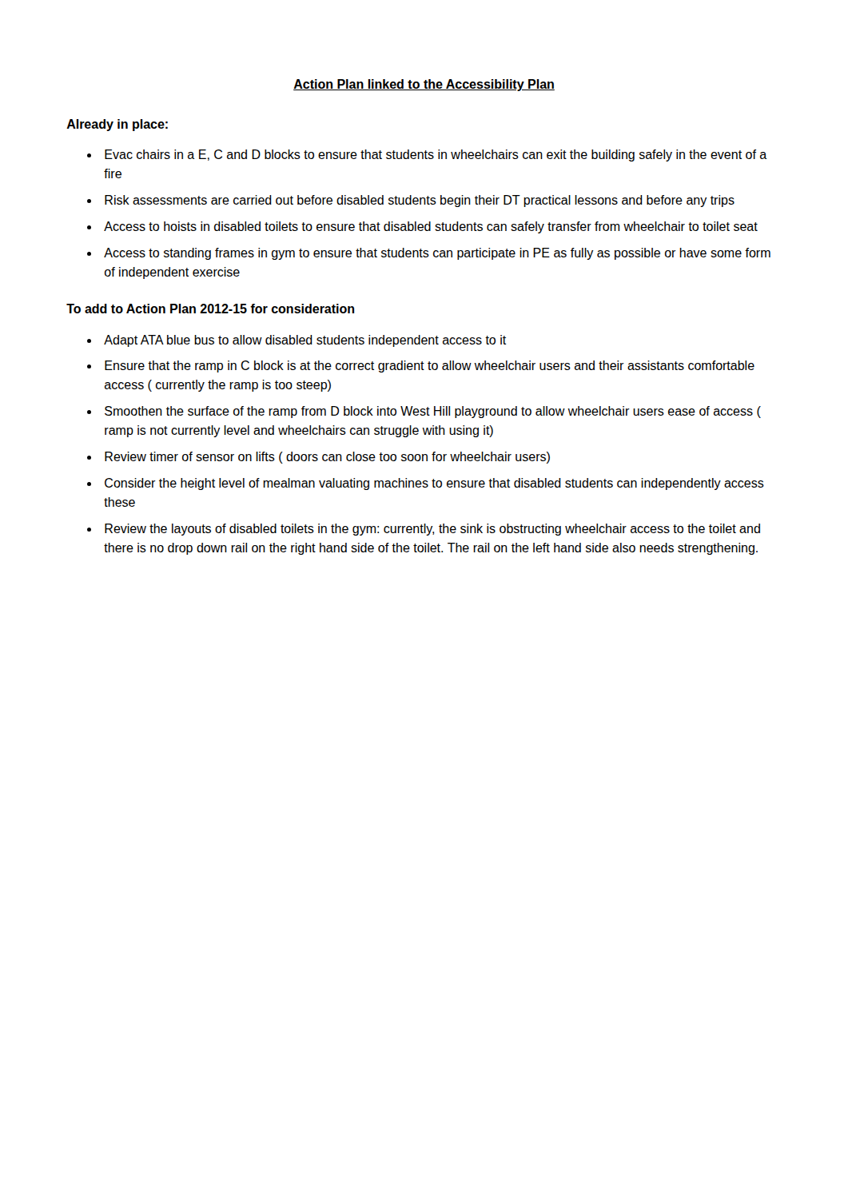Action Plan linked to the Accessibility Plan
Already in place:
Evac chairs in a E, C and D blocks to ensure that students in wheelchairs can exit the building safely in the event of a fire
Risk assessments are carried out before disabled students begin their DT practical lessons and before any trips
Access to hoists in disabled toilets to ensure that disabled students can safely transfer from wheelchair to toilet seat
Access to standing frames in gym to ensure that students can participate in PE as fully as possible or have some form of independent exercise
To add to Action Plan 2012-15 for consideration
Adapt ATA blue bus to allow disabled students independent access to it
Ensure that the ramp in C block is at the correct gradient to allow wheelchair users and their assistants comfortable access ( currently the ramp is too steep)
Smoothen the surface of the ramp from D block into West Hill playground to allow wheelchair users ease of access ( ramp is not currently level and wheelchairs can struggle with using it)
Review timer of sensor on lifts ( doors can close too soon for wheelchair users)
Consider the height level of mealman valuating machines to ensure that disabled students can independently access these
Review the layouts of disabled toilets in the gym: currently, the sink is obstructing wheelchair access to the toilet and there is no drop down rail on the right hand side of the toilet. The rail on the left hand side also needs strengthening.